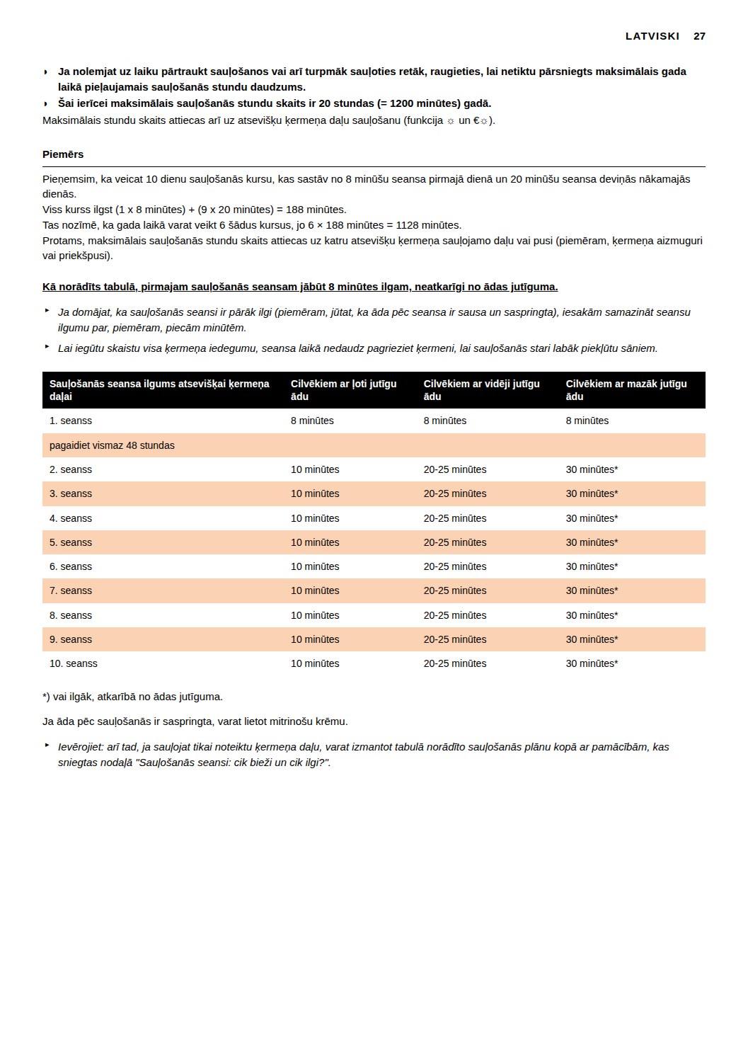LATVISKI 27
Ja nolemjat uz laiku pārtraukt sauļošanos vai arī turpmāk sauļoties retāk, raugieties, lai netiktu pārsniegts maksimālais gada laikā pieļaujamais sauļošanās stundu daudzums.
Šai ierīcei maksimālais sauļošanās stundu skaits ir 20 stundas (= 1200 minūtes) gadā.
Maksimālais stundu skaits attiecas arī uz atsevišķu ķermeņa daļu sauļošanu (funkcija ☼ un €☼).
Piemērs
Pieņemsim, ka veicat 10 dienu sauļošanās kursu, kas sastāv no 8 minūšu seansa pirmajā dienā un 20 minūšu seansa deviņās nākamajās dienās.
Viss kurss ilgst (1 x 8 minūtes) + (9 x 20 minūtes) = 188 minūtes.
Tas nozīmē, ka gada laikā varat veikt 6 šādus kursus, jo 6 × 188 minūtes = 1128 minūtes.
Protams, maksimālais sauļošanās stundu skaits attiecas uz katru atsevišķu ķermeņa sauļojamo daļu vai pusi (piemēram, ķermeņa aizmuguri vai priekšpusi).
Kā norādīts tabulā, pirmajam sauļošanās seansam jābūt 8 minūtes ilgam, neatkarīgi no ādas jutīguma.
Ja domājat, ka sauļošanās seansi ir pārāk ilgi (piemēram, jūtat, ka āda pēc seansa ir sausa un saspringta), iesakām samazināt seansu ilgumu par, piemēram, piecām minūtēm.
Lai iegūtu skaistu visa ķermeņa iedegumu, seansa laikā nedaudz pagrieziet ķermeni, lai sauļošanās stari labāk piekļūtu sāniem.
| Sauļošanās seansa ilgums atsevišķai ķermeņa daļai | Cilvēkiem ar ļoti jutīgu ādu | Cilvēkiem ar vidēji jutīgu ādu | Cilvēkiem ar mazāk jutīgu ādu |
| --- | --- | --- | --- |
| 1. seanss | 8 minūtes | 8 minūtes | 8 minūtes |
| pagaidiet vismaz 48 stundas | | | |
| 2. seanss | 10 minūtes | 20-25 minūtes | 30 minūtes* |
| 3. seanss | 10 minūtes | 20-25 minūtes | 30 minūtes* |
| 4. seanss | 10 minūtes | 20-25 minūtes | 30 minūtes* |
| 5. seanss | 10 minūtes | 20-25 minūtes | 30 minūtes* |
| 6. seanss | 10 minūtes | 20-25 minūtes | 30 minūtes* |
| 7. seanss | 10 minūtes | 20-25 minūtes | 30 minūtes* |
| 8. seanss | 10 minūtes | 20-25 minūtes | 30 minūtes* |
| 9. seanss | 10 minūtes | 20-25 minūtes | 30 minūtes* |
| 10. seanss | 10 minūtes | 20-25 minūtes | 30 minūtes* |
*) vai ilgāk, atkarībā no ādas jutīguma.
Ja āda pēc sauļošanās ir saspringta, varat lietot mitrinošu krēmu.
Ievērojiet: arī tad, ja sauļojat tikai noteiktu ķermeņa daļu, varat izmantot tabulā norādīto sauļošanās plānu kopā ar pamācībām, kas sniegtas nodaļā "Sauļošanās seansi: cik bieži un cik ilgi?".